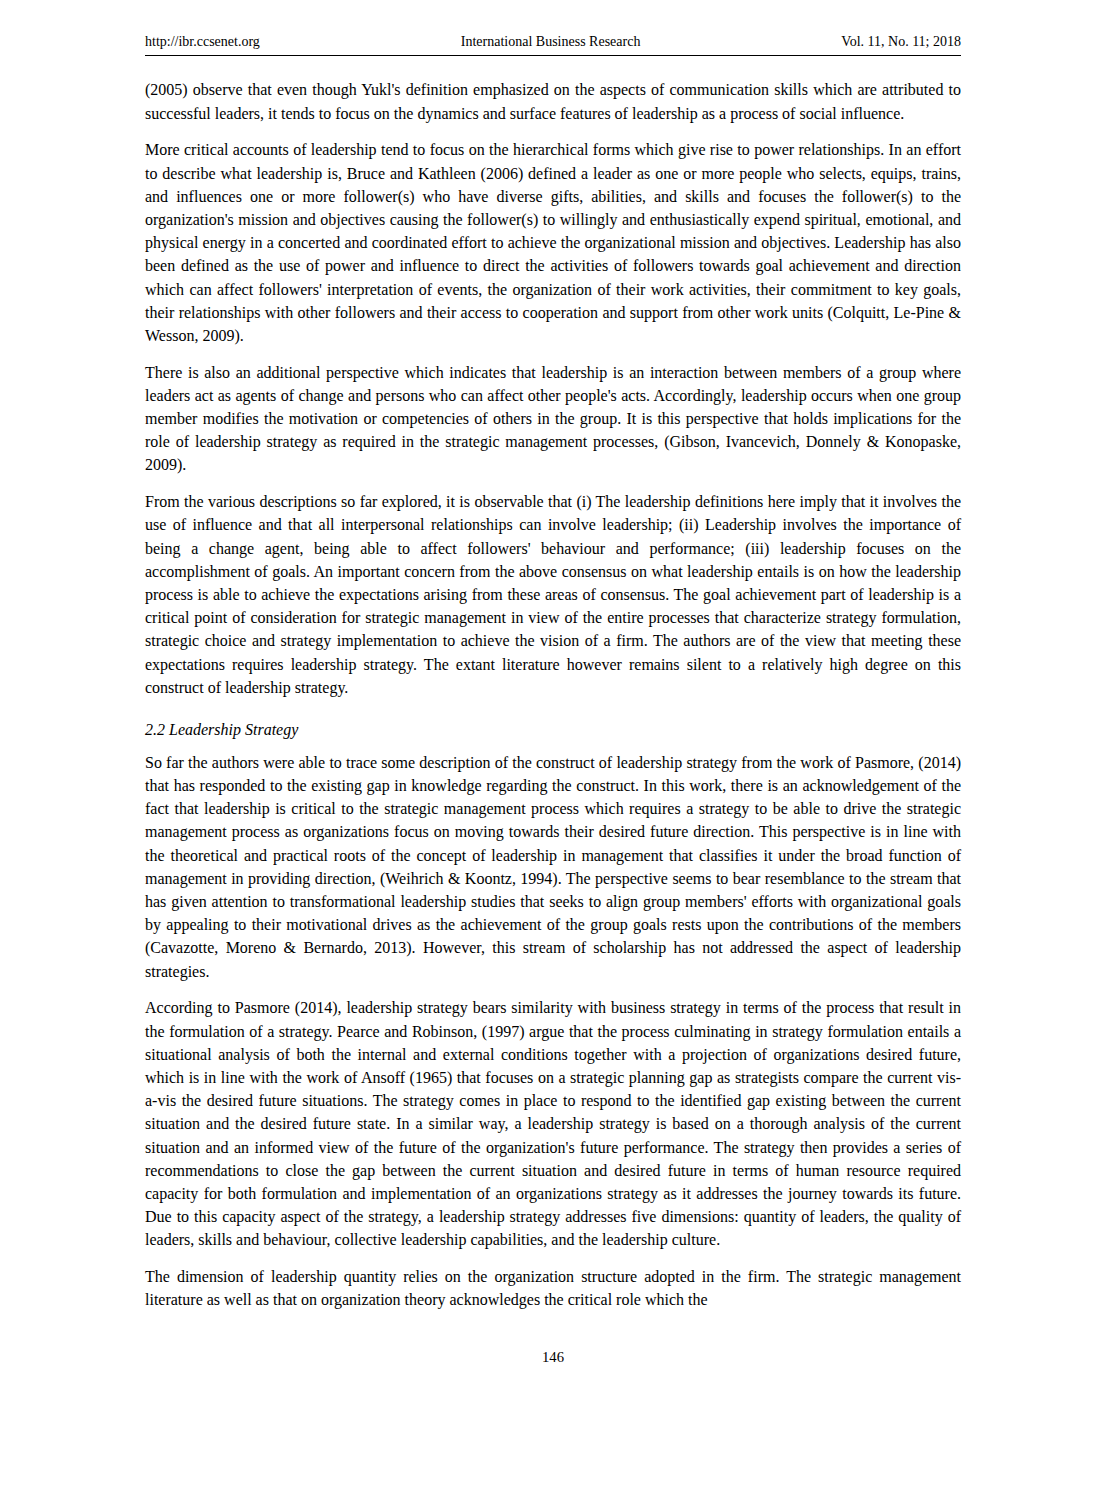http://ibr.ccsenet.org International Business Research Vol. 11, No. 11; 2018
(2005) observe that even though Yukl's definition emphasized on the aspects of communication skills which are attributed to successful leaders, it tends to focus on the dynamics and surface features of leadership as a process of social influence.
More critical accounts of leadership tend to focus on the hierarchical forms which give rise to power relationships. In an effort to describe what leadership is, Bruce and Kathleen (2006) defined a leader as one or more people who selects, equips, trains, and influences one or more follower(s) who have diverse gifts, abilities, and skills and focuses the follower(s) to the organization's mission and objectives causing the follower(s) to willingly and enthusiastically expend spiritual, emotional, and physical energy in a concerted and coordinated effort to achieve the organizational mission and objectives. Leadership has also been defined as the use of power and influence to direct the activities of followers towards goal achievement and direction which can affect followers' interpretation of events, the organization of their work activities, their commitment to key goals, their relationships with other followers and their access to cooperation and support from other work units (Colquitt, Le-Pine & Wesson, 2009).
There is also an additional perspective which indicates that leadership is an interaction between members of a group where leaders act as agents of change and persons who can affect other people's acts. Accordingly, leadership occurs when one group member modifies the motivation or competencies of others in the group. It is this perspective that holds implications for the role of leadership strategy as required in the strategic management processes, (Gibson, Ivancevich, Donnely & Konopaske, 2009).
From the various descriptions so far explored, it is observable that (i) The leadership definitions here imply that it involves the use of influence and that all interpersonal relationships can involve leadership; (ii) Leadership involves the importance of being a change agent, being able to affect followers' behaviour and performance; (iii) leadership focuses on the accomplishment of goals. An important concern from the above consensus on what leadership entails is on how the leadership process is able to achieve the expectations arising from these areas of consensus. The goal achievement part of leadership is a critical point of consideration for strategic management in view of the entire processes that characterize strategy formulation, strategic choice and strategy implementation to achieve the vision of a firm. The authors are of the view that meeting these expectations requires leadership strategy. The extant literature however remains silent to a relatively high degree on this construct of leadership strategy.
2.2 Leadership Strategy
So far the authors were able to trace some description of the construct of leadership strategy from the work of Pasmore, (2014) that has responded to the existing gap in knowledge regarding the construct. In this work, there is an acknowledgement of the fact that leadership is critical to the strategic management process which requires a strategy to be able to drive the strategic management process as organizations focus on moving towards their desired future direction. This perspective is in line with the theoretical and practical roots of the concept of leadership in management that classifies it under the broad function of management in providing direction, (Weihrich & Koontz, 1994). The perspective seems to bear resemblance to the stream that has given attention to transformational leadership studies that seeks to align group members' efforts with organizational goals by appealing to their motivational drives as the achievement of the group goals rests upon the contributions of the members (Cavazotte, Moreno & Bernardo, 2013). However, this stream of scholarship has not addressed the aspect of leadership strategies.
According to Pasmore (2014), leadership strategy bears similarity with business strategy in terms of the process that result in the formulation of a strategy. Pearce and Robinson, (1997) argue that the process culminating in strategy formulation entails a situational analysis of both the internal and external conditions together with a projection of organizations desired future, which is in line with the work of Ansoff (1965) that focuses on a strategic planning gap as strategists compare the current vis-a-vis the desired future situations. The strategy comes in place to respond to the identified gap existing between the current situation and the desired future state. In a similar way, a leadership strategy is based on a thorough analysis of the current situation and an informed view of the future of the organization's future performance. The strategy then provides a series of recommendations to close the gap between the current situation and desired future in terms of human resource required capacity for both formulation and implementation of an organizations strategy as it addresses the journey towards its future. Due to this capacity aspect of the strategy, a leadership strategy addresses five dimensions: quantity of leaders, the quality of leaders, skills and behaviour, collective leadership capabilities, and the leadership culture.
The dimension of leadership quantity relies on the organization structure adopted in the firm. The strategic management literature as well as that on organization theory acknowledges the critical role which the
146